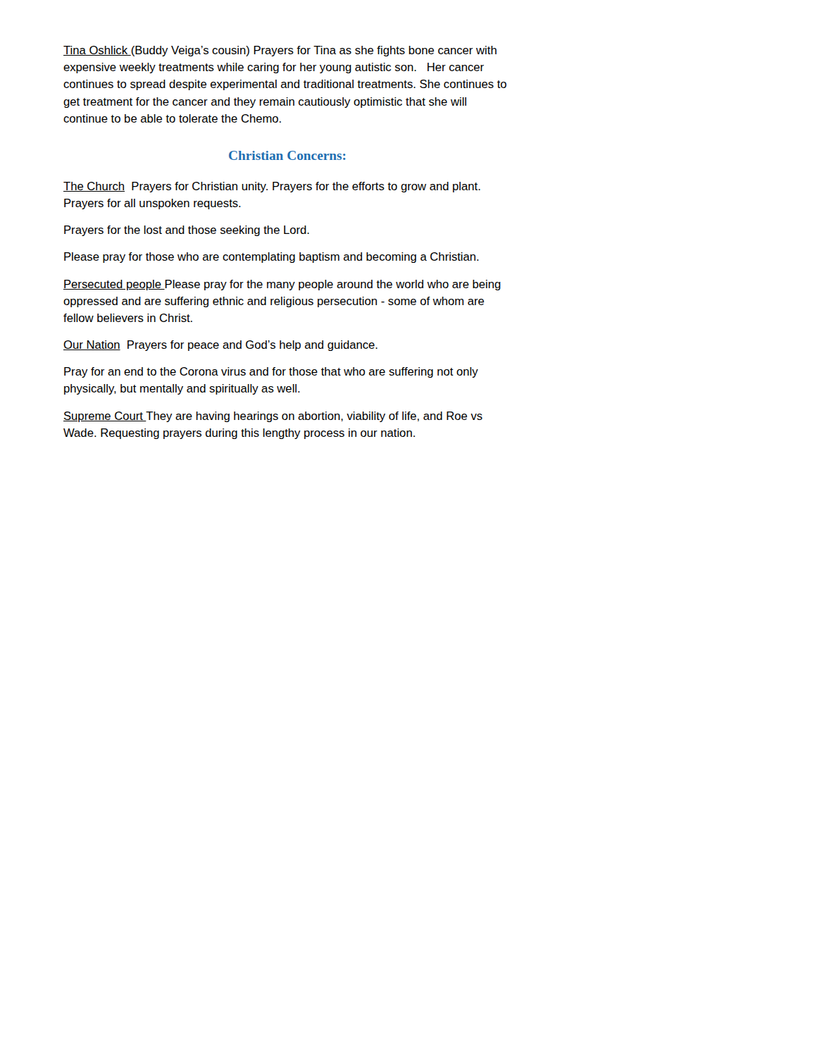Tina Oshlick (Buddy Veiga’s cousin) Prayers for Tina as she fights bone cancer with expensive weekly treatments while caring for her young autistic son. Her cancer continues to spread despite experimental and traditional treatments. She continues to get treatment for the cancer and they remain cautiously optimistic that she will continue to be able to tolerate the Chemo.
Christian Concerns:
The Church Prayers for Christian unity. Prayers for the efforts to grow and plant. Prayers for all unspoken requests.
Prayers for the lost and those seeking the Lord.
Please pray for those who are contemplating baptism and becoming a Christian.
Persecuted people Please pray for the many people around the world who are being oppressed and are suffering ethnic and religious persecution - some of whom are fellow believers in Christ.
Our Nation Prayers for peace and God’s help and guidance.
Pray for an end to the Corona virus and for those that who are suffering not only physically, but mentally and spiritually as well.
Supreme Court They are having hearings on abortion, viability of life, and Roe vs Wade. Requesting prayers during this lengthy process in our nation.